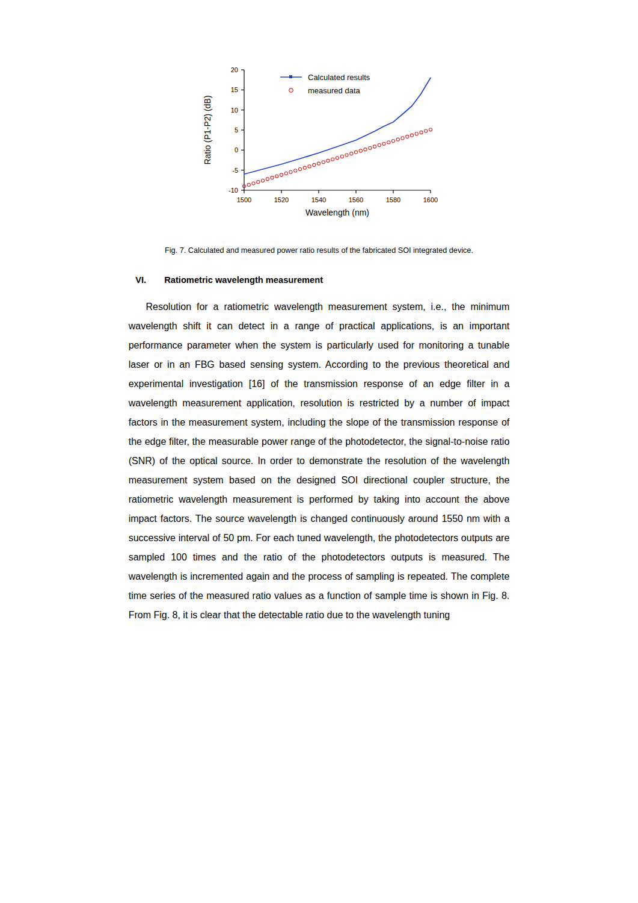20 15 10 5 0 -5 -10 1500 1520 1540 1560 1580 1600 Wavelength (nm) Ratio (P1-P2) (dB) Calculated results measured data
Fig. 7. Calculated and measured power ratio results of the fabricated SOI integrated device.
VI. Ratiometric wavelength measurement
Resolution for a ratiometric wavelength measurement system, i.e., the minimum wavelength shift it can detect in a range of practical applications, is an important performance parameter when the system is particularly used for monitoring a tunable laser or in an FBG based sensing system. According to the previous theoretical and experimental investigation [16] of the transmission response of an edge filter in a wavelength measurement application, resolution is restricted by a number of impact factors in the measurement system, including the slope of the transmission response of the edge filter, the measurable power range of the photodetector, the signal-to-noise ratio (SNR) of the optical source. In order to demonstrate the resolution of the wavelength measurement system based on the designed SOI directional coupler structure, the ratiometric wavelength measurement is performed by taking into account the above impact factors. The source wavelength is changed continuously around 1550 nm with a successive interval of 50 pm. For each tuned wavelength, the photodetectors outputs are sampled 100 times and the ratio of the photodetectors outputs is measured. The wavelength is incremented again and the process of sampling is repeated. The complete time series of the measured ratio values as a function of sample time is shown in Fig. 8. From Fig. 8, it is clear that the detectable ratio due to the wavelength tuning